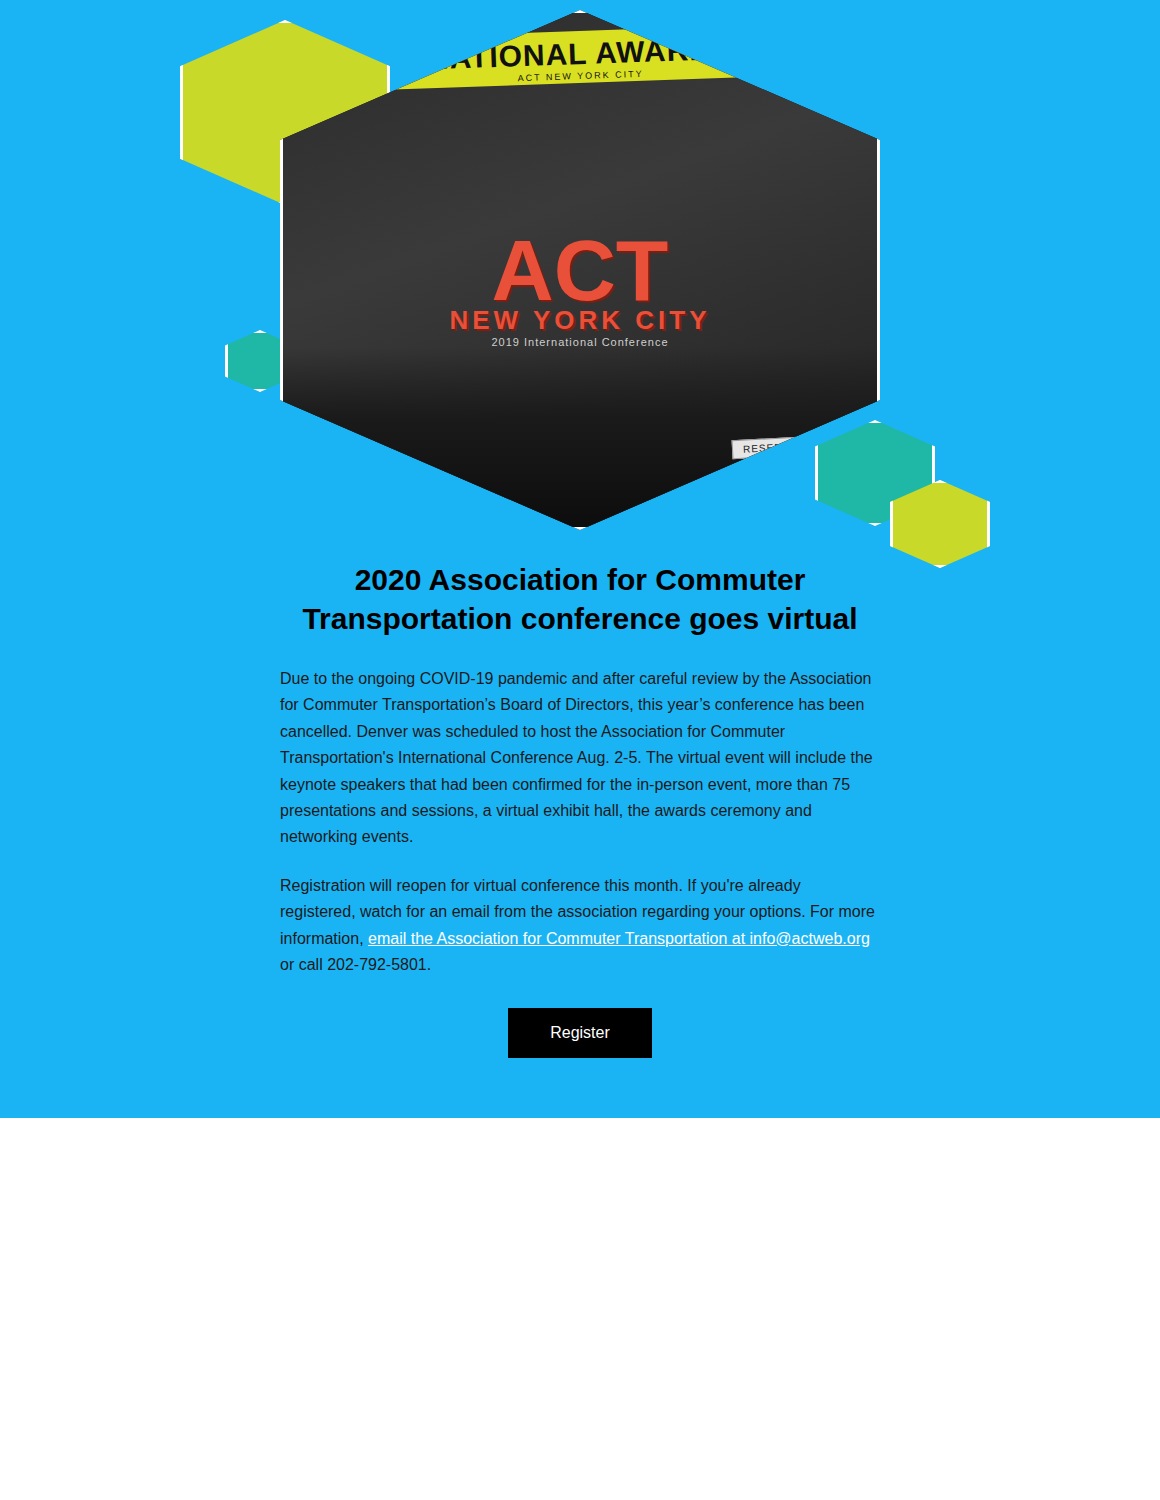NATIONAL AWARDS ACT NEW YORK CITY
ACT NEW YORK CITY
2019 International Conference
RESERVED
2020 Association for Commuter Transportation conference goes virtual
Due to the ongoing COVID-19 pandemic and after careful review by the Association for Commuter Transportation’s Board of Directors, this year’s conference has been cancelled. Denver was scheduled to host the Association for Commuter Transportation's International Conference Aug. 2-5. The virtual event will include the keynote speakers that had been confirmed for the in-person event, more than 75 presentations and sessions, a virtual exhibit hall, the awards ceremony and networking events.
Registration will reopen for virtual conference this month. If you're already registered, watch for an email from the association regarding your options. For more information, email the Association for Commuter Transportation at info@actweb.org or call 202-792-5801.
Register